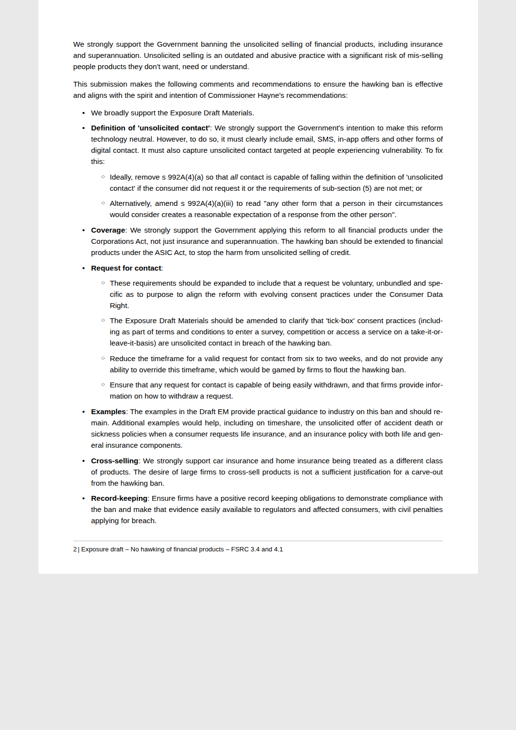We strongly support the Government banning the unsolicited selling of financial products, including insurance and superannuation. Unsolicited selling is an outdated and abusive practice with a significant risk of mis-selling people products they don't want, need or understand.
This submission makes the following comments and recommendations to ensure the hawking ban is effective and aligns with the spirit and intention of Commissioner Hayne's recommendations:
We broadly support the Exposure Draft Materials.
Definition of 'unsolicited contact': We strongly support the Government's intention to make this reform technology neutral. However, to do so, it must clearly include email, SMS, in-app offers and other forms of digital contact. It must also capture unsolicited contact targeted at people experiencing vulnerability. To fix this:
Ideally, remove s 992A(4)(a) so that all contact is capable of falling within the definition of 'unsolicited contact' if the consumer did not request it or the requirements of sub-section (5) are not met; or
Alternatively, amend s 992A(4)(a)(iii) to read "any other form that a person in their circumstances would consider creates a reasonable expectation of a response from the other person".
Coverage: We strongly support the Government applying this reform to all financial products under the Corporations Act, not just insurance and superannuation. The hawking ban should be extended to financial products under the ASIC Act, to stop the harm from unsolicited selling of credit.
Request for contact:
These requirements should be expanded to include that a request be voluntary, unbundled and specific as to purpose to align the reform with evolving consent practices under the Consumer Data Right.
The Exposure Draft Materials should be amended to clarify that 'tick-box' consent practices (including as part of terms and conditions to enter a survey, competition or access a service on a take-it-or-leave-it-basis) are unsolicited contact in breach of the hawking ban.
Reduce the timeframe for a valid request for contact from six to two weeks, and do not provide any ability to override this timeframe, which would be gamed by firms to flout the hawking ban.
Ensure that any request for contact is capable of being easily withdrawn, and that firms provide information on how to withdraw a request.
Examples: The examples in the Draft EM provide practical guidance to industry on this ban and should remain. Additional examples would help, including on timeshare, the unsolicited offer of accident death or sickness policies when a consumer requests life insurance, and an insurance policy with both life and general insurance components.
Cross-selling: We strongly support car insurance and home insurance being treated as a different class of products. The desire of large firms to cross-sell products is not a sufficient justification for a carve-out from the hawking ban.
Record-keeping: Ensure firms have a positive record keeping obligations to demonstrate compliance with the ban and make that evidence easily available to regulators and affected consumers, with civil penalties applying for breach.
2| Exposure draft – No hawking of financial products – FSRC 3.4 and 4.1